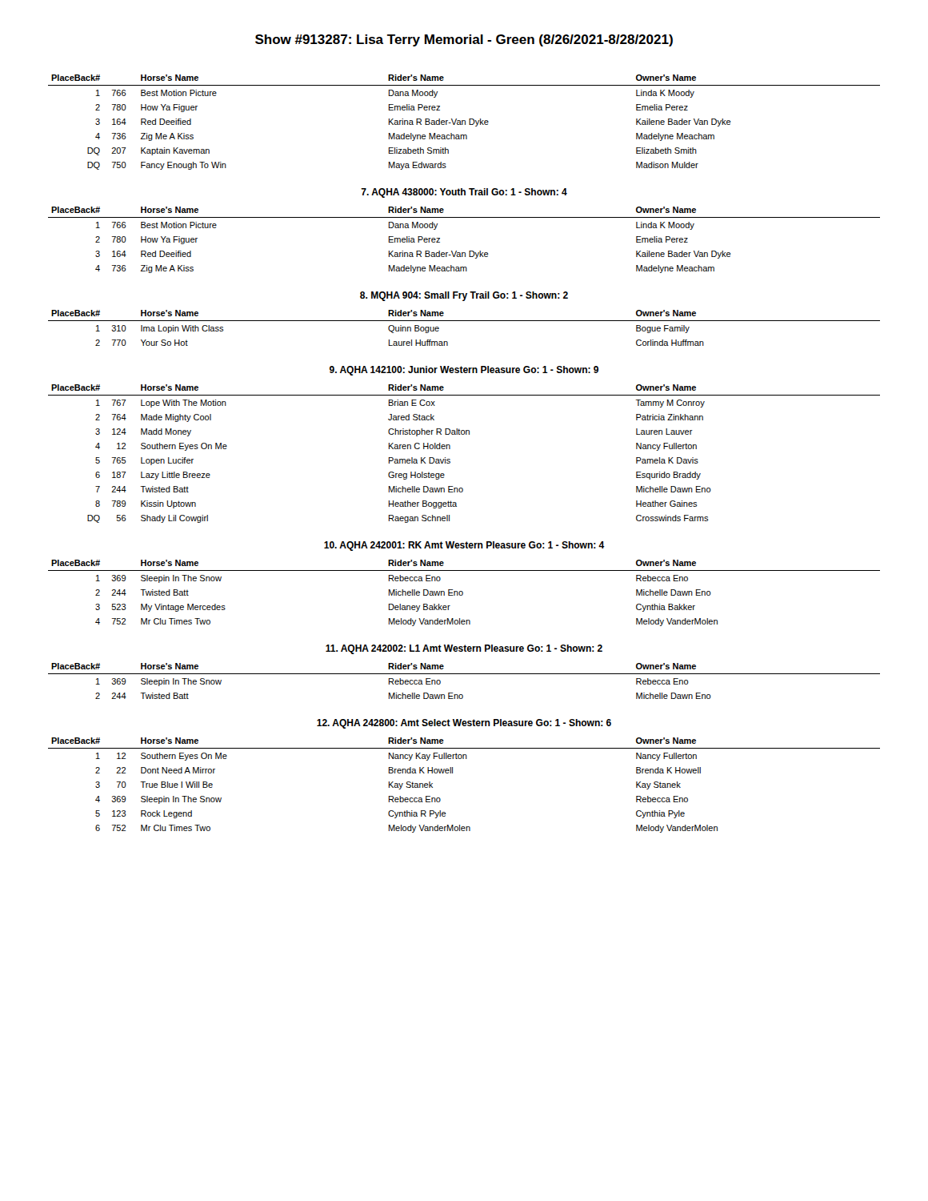Show #913287: Lisa Terry Memorial - Green (8/26/2021-8/28/2021)
| PlaceBack# | | Horse's Name | Rider's Name | Owner's Name |
| --- | --- | --- | --- | --- |
| 1 | 766 | Best Motion Picture | Dana Moody | Linda K Moody |
| 2 | 780 | How Ya Figuer | Emelia Perez | Emelia Perez |
| 3 | 164 | Red Deeified | Karina R Bader-Van Dyke | Kailene Bader Van Dyke |
| 4 | 736 | Zig Me A Kiss | Madelyne Meacham | Madelyne Meacham |
| DQ | 207 | Kaptain Kaveman | Elizabeth Smith | Elizabeth Smith |
| DQ | 750 | Fancy Enough To Win | Maya Edwards | Madison Mulder |
7. AQHA 438000: Youth Trail Go: 1 - Shown: 4
| PlaceBack# | | Horse's Name | Rider's Name | Owner's Name |
| --- | --- | --- | --- | --- |
| 1 | 766 | Best Motion Picture | Dana Moody | Linda K Moody |
| 2 | 780 | How Ya Figuer | Emelia Perez | Emelia Perez |
| 3 | 164 | Red Deeified | Karina R Bader-Van Dyke | Kailene Bader Van Dyke |
| 4 | 736 | Zig Me A Kiss | Madelyne Meacham | Madelyne Meacham |
8. MQHA 904: Small Fry Trail Go: 1 - Shown: 2
| PlaceBack# | | Horse's Name | Rider's Name | Owner's Name |
| --- | --- | --- | --- | --- |
| 1 | 310 | Ima Lopin With Class | Quinn Bogue | Bogue Family |
| 2 | 770 | Your So Hot | Laurel Huffman | Corlinda Huffman |
9. AQHA 142100: Junior Western Pleasure Go: 1 - Shown: 9
| PlaceBack# | | Horse's Name | Rider's Name | Owner's Name |
| --- | --- | --- | --- | --- |
| 1 | 767 | Lope With The Motion | Brian E Cox | Tammy M Conroy |
| 2 | 764 | Made Mighty Cool | Jared Stack | Patricia Zinkhann |
| 3 | 124 | Madd Money | Christopher R Dalton | Lauren Lauver |
| 4 | 12 | Southern Eyes On Me | Karen C Holden | Nancy Fullerton |
| 5 | 765 | Lopen Lucifer | Pamela K Davis | Pamela K Davis |
| 6 | 187 | Lazy Little Breeze | Greg Holstege | Esqurido Braddy |
| 7 | 244 | Twisted Batt | Michelle Dawn Eno | Michelle Dawn Eno |
| 8 | 789 | Kissin Uptown | Heather Boggetta | Heather Gaines |
| DQ | 56 | Shady Lil Cowgirl | Raegan Schnell | Crosswinds Farms |
10. AQHA 242001: RK Amt Western Pleasure Go: 1 - Shown: 4
| PlaceBack# | | Horse's Name | Rider's Name | Owner's Name |
| --- | --- | --- | --- | --- |
| 1 | 369 | Sleepin In The Snow | Rebecca Eno | Rebecca Eno |
| 2 | 244 | Twisted Batt | Michelle Dawn Eno | Michelle Dawn Eno |
| 3 | 523 | My Vintage Mercedes | Delaney Bakker | Cynthia Bakker |
| 4 | 752 | Mr Clu Times Two | Melody VanderMolen | Melody VanderMolen |
11. AQHA 242002: L1 Amt Western Pleasure Go: 1 - Shown: 2
| PlaceBack# | | Horse's Name | Rider's Name | Owner's Name |
| --- | --- | --- | --- | --- |
| 1 | 369 | Sleepin In The Snow | Rebecca Eno | Rebecca Eno |
| 2 | 244 | Twisted Batt | Michelle Dawn Eno | Michelle Dawn Eno |
12. AQHA 242800: Amt Select Western Pleasure Go: 1 - Shown: 6
| PlaceBack# | | Horse's Name | Rider's Name | Owner's Name |
| --- | --- | --- | --- | --- |
| 1 | 12 | Southern Eyes On Me | Nancy Kay Fullerton | Nancy Fullerton |
| 2 | 22 | Dont Need A Mirror | Brenda K Howell | Brenda K Howell |
| 3 | 70 | True Blue I Will Be | Kay Stanek | Kay Stanek |
| 4 | 369 | Sleepin In The Snow | Rebecca Eno | Rebecca Eno |
| 5 | 123 | Rock Legend | Cynthia R Pyle | Cynthia Pyle |
| 6 | 752 | Mr Clu Times Two | Melody VanderMolen | Melody VanderMolen |